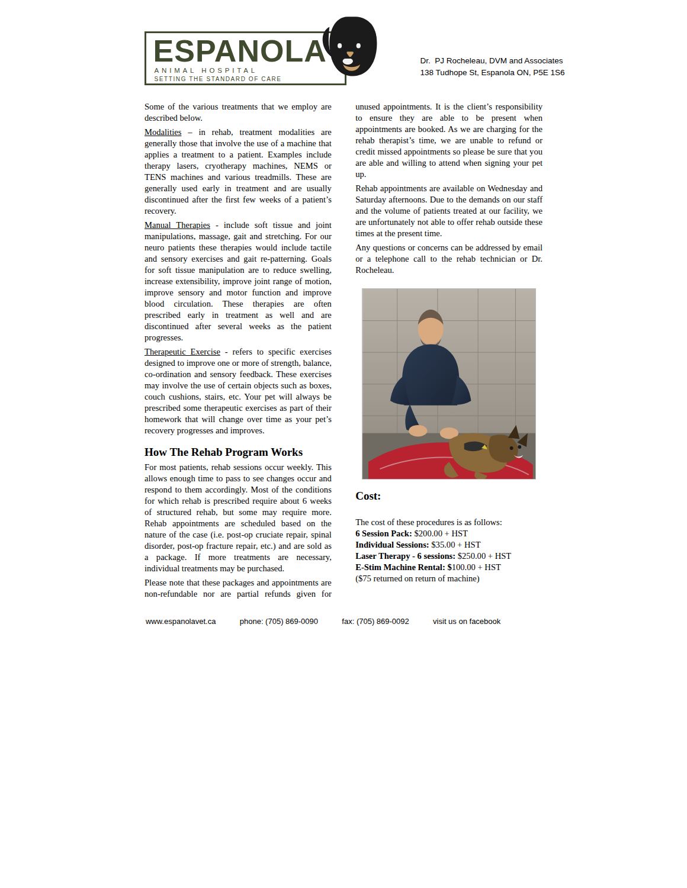ESPANOLA
ANIMAL HOSPITAL
SETTING THE STANDARD OF CARE
Dr. PJ Rocheleau, DVM and Associates
138 Tudhope St, Espanola ON, P5E 1S6
Some of the various treatments that we employ are described below.
Modalities – in rehab, treatment modalities are generally those that involve the use of a machine that applies a treatment to a patient. Examples include therapy lasers, cryotherapy machines, NEMS or TENS machines and various treadmills. These are generally used early in treatment and are usually discontinued after the first few weeks of a patient’s recovery.
Manual Therapies - include soft tissue and joint manipulations, massage, gait and stretching. For our neuro patients these therapies would include tactile and sensory exercises and gait re-patterning. Goals for soft tissue manipulation are to reduce swelling, increase extensibility, improve joint range of motion, improve sensory and motor function and improve blood circulation. These therapies are often prescribed early in treatment as well and are discontinued after several weeks as the patient progresses.
Therapeutic Exercise - refers to specific exercises designed to improve one or more of strength, balance, co-ordination and sensory feedback. These exercises may involve the use of certain objects such as boxes, couch cushions, stairs, etc. Your pet will always be prescribed some therapeutic exercises as part of their homework that will change over time as your pet’s recovery progresses and improves.
How The Rehab Program Works
For most patients, rehab sessions occur weekly. This allows enough time to pass to see changes occur and respond to them accordingly. Most of the conditions for which rehab is prescribed require about 6 weeks of structured rehab, but some may require more. Rehab appointments are scheduled based on the nature of the case (i.e. post-op cruciate repair, spinal disorder, post-op fracture repair, etc.) and are sold as a package. If more treatments are necessary, individual treatments may be purchased.
Please note that these packages and appointments are non-refundable nor are partial refunds given for unused appointments. It is the client’s responsibility to ensure they are able to be present when appointments are booked. As we are charging for the rehab therapist’s time, we are unable to refund or credit missed appointments so please be sure that you are able and willing to attend when signing your pet up.
Rehab appointments are available on Wednesday and Saturday afternoons. Due to the demands on our staff and the volume of patients treated at our facility, we are unfortunately not able to offer rehab outside these times at the present time.
Any questions or concerns can be addressed by email or a telephone call to the rehab technician or Dr. Rocheleau.
Cost:
The cost of these procedures is as follows:
6 Session Pack: $200.00 + HST
Individual Sessions: $35.00 + HST
Laser Therapy - 6 sessions: $250.00 + HST
E-Stim Machine Rental: $100.00 + HST
($75 returned on return of machine)
www.espanolavet.ca phone: (705) 869-0090 fax: (705) 869-0092 visit us on facebook